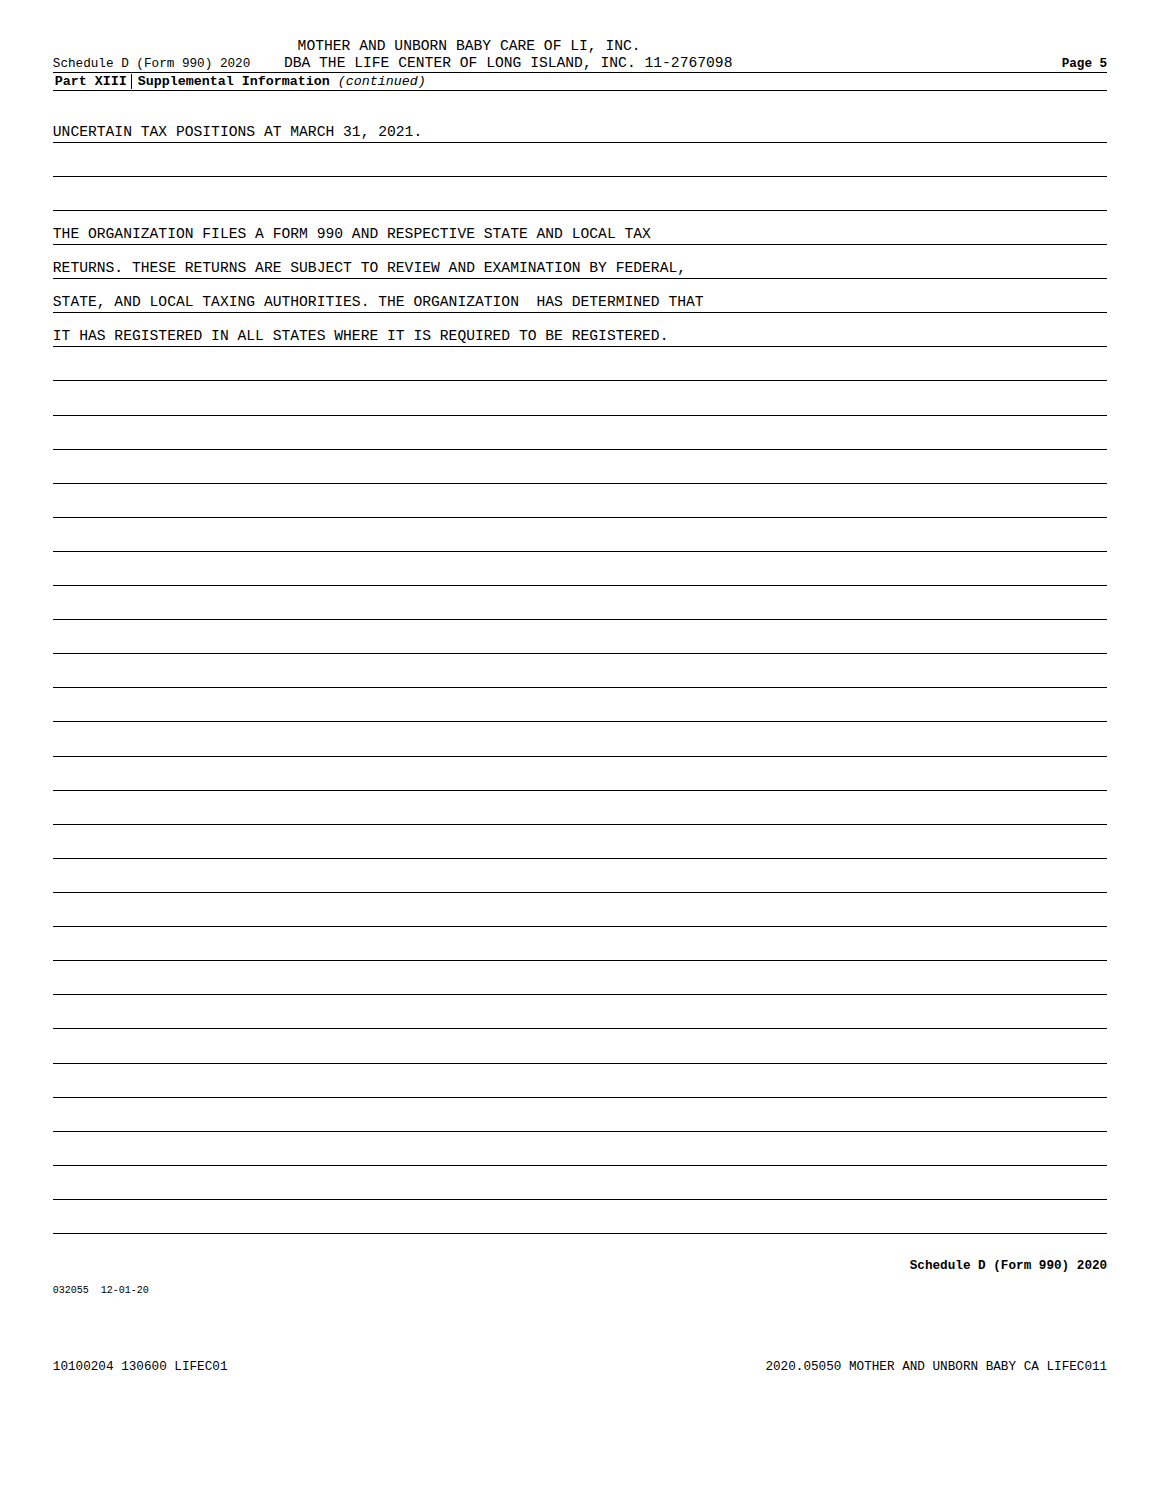MOTHER AND UNBORN BABY CARE OF LI, INC.
Schedule D (Form 990) 2020 DBA THE LIFE CENTER OF LONG ISLAND, INC. 11-2767098 Page 5
Part XIII Supplemental Information (continued)
UNCERTAIN TAX POSITIONS AT MARCH 31, 2021.
THE ORGANIZATION FILES A FORM 990 AND RESPECTIVE STATE AND LOCAL TAX
RETURNS. THESE RETURNS ARE SUBJECT TO REVIEW AND EXAMINATION BY FEDERAL,
STATE, AND LOCAL TAXING AUTHORITIES. THE ORGANIZATION HAS DETERMINED THAT
IT HAS REGISTERED IN ALL STATES WHERE IT IS REQUIRED TO BE REGISTERED.
Schedule D (Form 990) 2020
032055 12-01-20
10100204 130600 LIFEC01 2020.05050 MOTHER AND UNBORN BABY CA LIFEC011